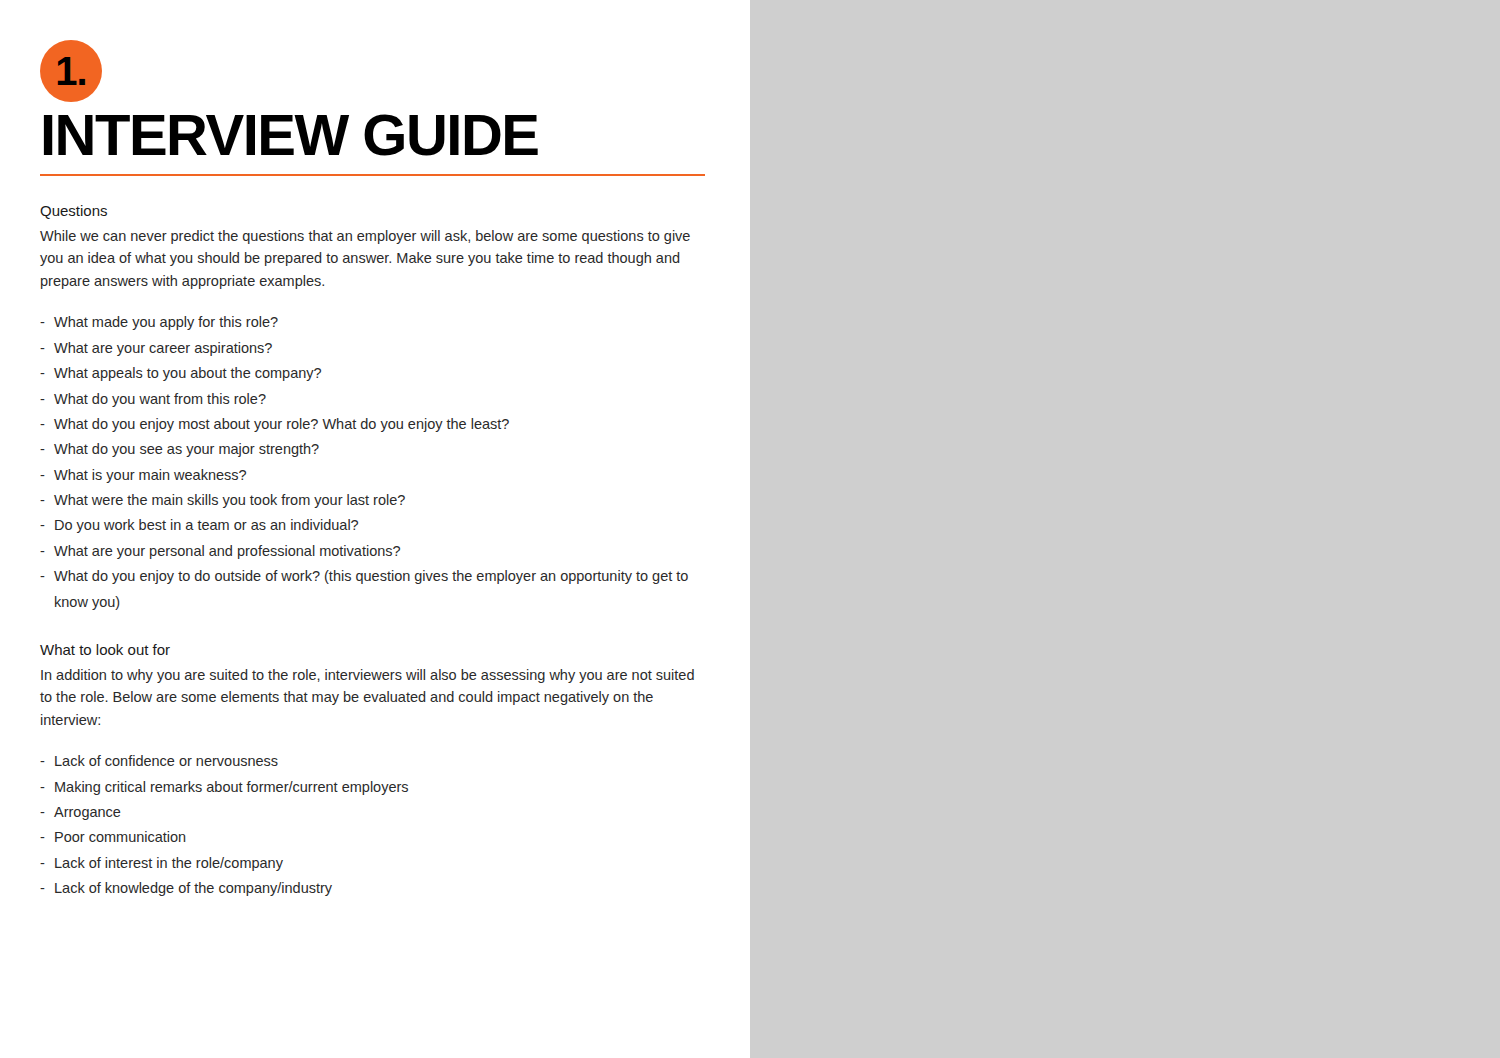1.
INTERVIEW GUIDE
Questions
While we can never predict the questions that an employer will ask, below are some questions to give you an idea of what you should be prepared to answer. Make sure you take time to read though and prepare answers with appropriate examples.
What made you apply for this role?
What are your career aspirations?
What appeals to you about the company?
What do you want from this role?
What do you enjoy most about your role? What do you enjoy the least?
What do you see as your major strength?
What is your main weakness?
What were the main skills you took from your last role?
Do you work best in a team or as an individual?
What are your personal and professional motivations?
What do you enjoy to do outside of work? (this question gives the employer an opportunity to get to know you)
What to look out for
In addition to why you are suited to the role, interviewers will also be assessing why you are not suited to the role. Below are some elements that may be evaluated and could impact negatively on the interview:
Lack of confidence or nervousness
Making critical remarks about former/current employers
Arrogance
Poor communication
Lack of interest in the role/company
Lack of knowledge of the company/industry